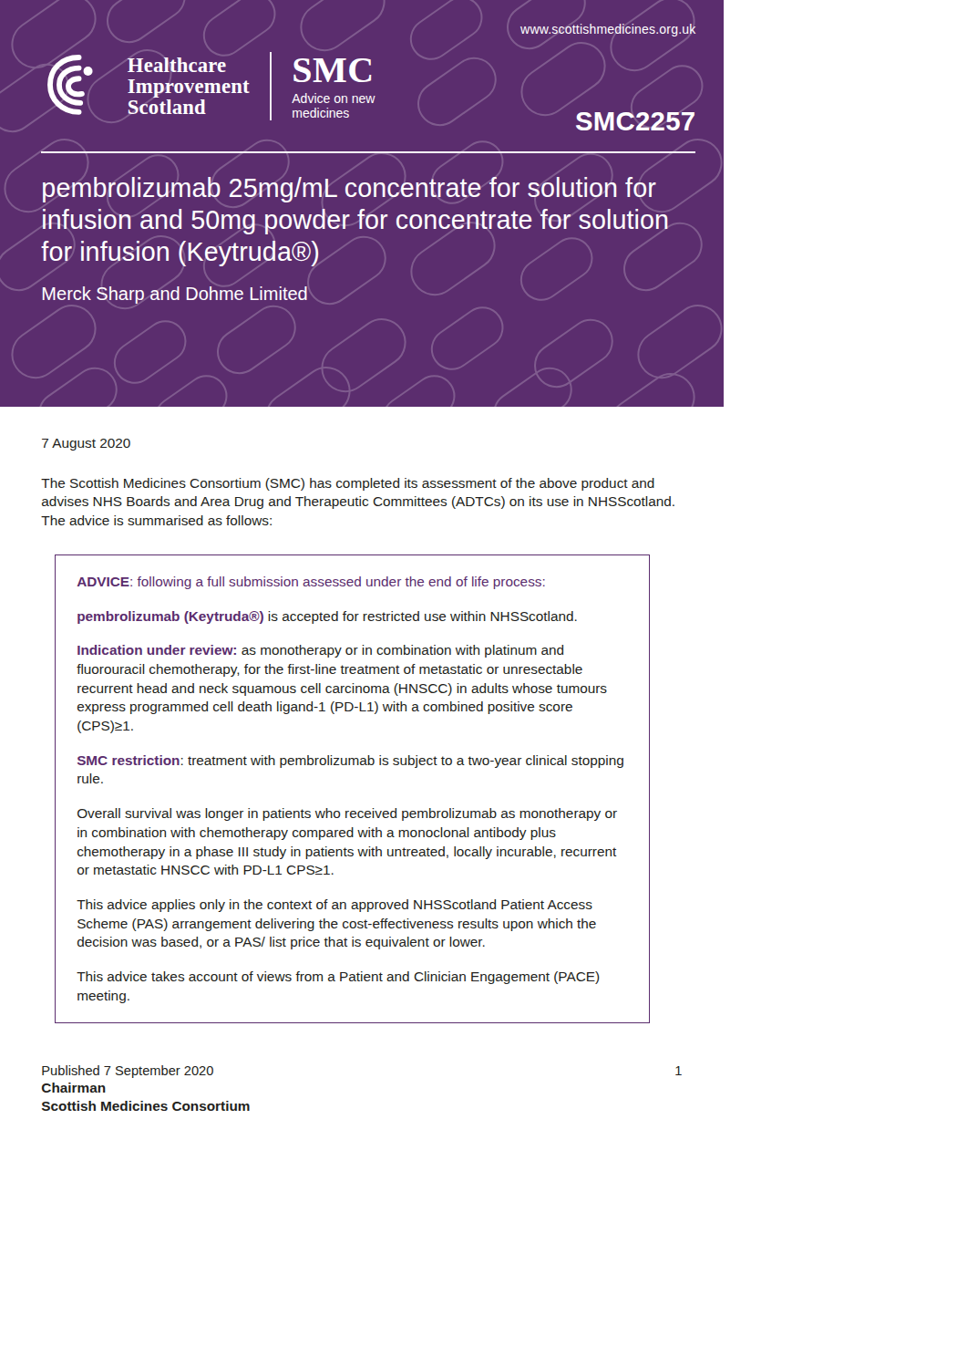www.scottishmedicines.org.uk
Healthcare
Improvement
Scotland
SMC
Advice on new
medicines
SMC2257
pembrolizumab 25mg/mL concentrate for solution for infusion and 50mg powder for concentrate for solution for infusion (Keytruda®)
Merck Sharp and Dohme Limited
7 August 2020
The Scottish Medicines Consortium (SMC) has completed its assessment of the above product and advises NHS Boards and Area Drug and Therapeutic Committees (ADTCs) on its use in NHSScotland. The advice is summarised as follows:
ADVICE: following a full submission assessed under the end of life process:
pembrolizumab (Keytruda®) is accepted for restricted use within NHSScotland.
Indication under review: as monotherapy or in combination with platinum and fluorouracil chemotherapy, for the first-line treatment of metastatic or unresectable recurrent head and neck squamous cell carcinoma (HNSCC) in adults whose tumours express programmed cell death ligand-1 (PD-L1) with a combined positive score (CPS)≥1.
SMC restriction: treatment with pembrolizumab is subject to a two-year clinical stopping rule.
Overall survival was longer in patients who received pembrolizumab as monotherapy or in combination with chemotherapy compared with a monoclonal antibody plus chemotherapy in a phase III study in patients with untreated, locally incurable, recurrent or metastatic HNSCC with PD-L1 CPS≥1.
This advice applies only in the context of an approved NHSScotland Patient Access Scheme (PAS) arrangement delivering the cost-effectiveness results upon which the decision was based, or a PAS/ list price that is equivalent or lower.
This advice takes account of views from a Patient and Clinician Engagement (PACE) meeting.
Chairman
Scottish Medicines Consortium
Published 7 September 2020 1